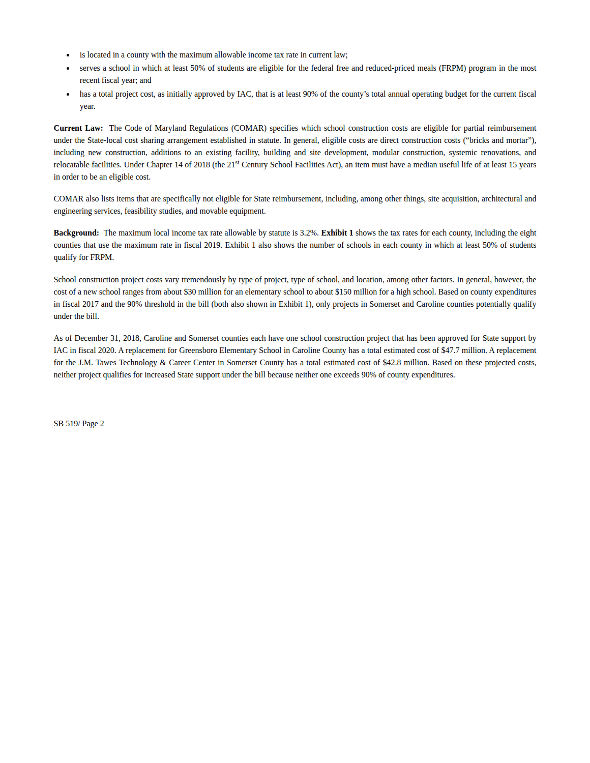is located in a county with the maximum allowable income tax rate in current law;
serves a school in which at least 50% of students are eligible for the federal free and reduced-priced meals (FRPM) program in the most recent fiscal year; and
has a total project cost, as initially approved by IAC, that is at least 90% of the county’s total annual operating budget for the current fiscal year.
Current Law: The Code of Maryland Regulations (COMAR) specifies which school construction costs are eligible for partial reimbursement under the State-local cost sharing arrangement established in statute. In general, eligible costs are direct construction costs (“bricks and mortar”), including new construction, additions to an existing facility, building and site development, modular construction, systemic renovations, and relocatable facilities. Under Chapter 14 of 2018 (the 21st Century School Facilities Act), an item must have a median useful life of at least 15 years in order to be an eligible cost.
COMAR also lists items that are specifically not eligible for State reimbursement, including, among other things, site acquisition, architectural and engineering services, feasibility studies, and movable equipment.
Background: The maximum local income tax rate allowable by statute is 3.2%. Exhibit 1 shows the tax rates for each county, including the eight counties that use the maximum rate in fiscal 2019. Exhibit 1 also shows the number of schools in each county in which at least 50% of students qualify for FRPM.
School construction project costs vary tremendously by type of project, type of school, and location, among other factors. In general, however, the cost of a new school ranges from about $30 million for an elementary school to about $150 million for a high school. Based on county expenditures in fiscal 2017 and the 90% threshold in the bill (both also shown in Exhibit 1), only projects in Somerset and Caroline counties potentially qualify under the bill.
As of December 31, 2018, Caroline and Somerset counties each have one school construction project that has been approved for State support by IAC in fiscal 2020. A replacement for Greensboro Elementary School in Caroline County has a total estimated cost of $47.7 million. A replacement for the J.M. Tawes Technology & Career Center in Somerset County has a total estimated cost of $42.8 million. Based on these projected costs, neither project qualifies for increased State support under the bill because neither one exceeds 90% of county expenditures.
SB 519/ Page 2